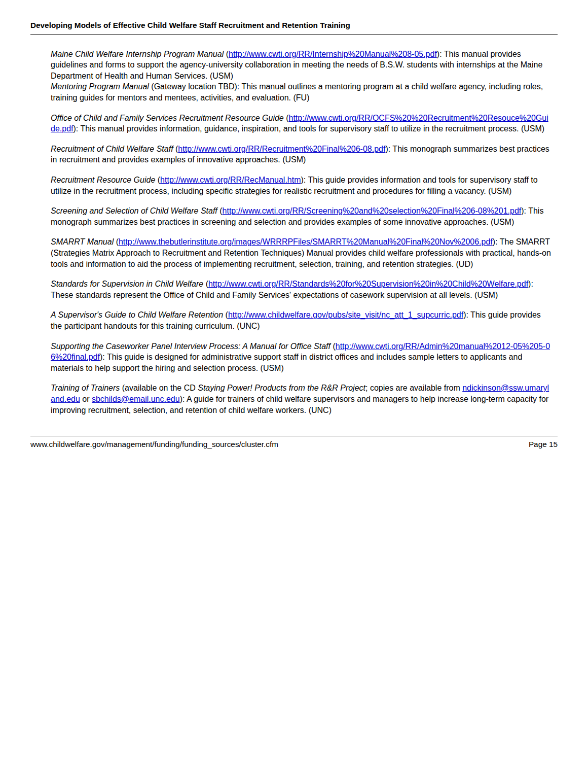Developing Models of Effective Child Welfare Staff Recruitment and Retention Training
Maine Child Welfare Internship Program Manual (http://www.cwti.org/RR/Internship%20Manual%208-05.pdf): This manual provides guidelines and forms to support the agency-university collaboration in meeting the needs of B.S.W. students with internships at the Maine Department of Health and Human Services. (USM)
Mentoring Program Manual (Gateway location TBD): This manual outlines a mentoring program at a child welfare agency, including roles, training guides for mentors and mentees, activities, and evaluation. (FU)
Office of Child and Family Services Recruitment Resource Guide (http://www.cwti.org/RR/OCFS%20%20Recruitment%20Resouce%20Guide.pdf): This manual provides information, guidance, inspiration, and tools for supervisory staff to utilize in the recruitment process. (USM)
Recruitment of Child Welfare Staff (http://www.cwti.org/RR/Recruitment%20Final%206-08.pdf): This monograph summarizes best practices in recruitment and provides examples of innovative approaches. (USM)
Recruitment Resource Guide (http://www.cwti.org/RR/RecManual.htm): This guide provides information and tools for supervisory staff to utilize in the recruitment process, including specific strategies for realistic recruitment and procedures for filling a vacancy. (USM)
Screening and Selection of Child Welfare Staff (http://www.cwti.org/RR/Screening%20and%20selection%20Final%206-08%201.pdf): This monograph summarizes best practices in screening and selection and provides examples of some innovative approaches. (USM)
SMARRT Manual (http://www.thebutlerinstitute.org/images/WRRRPFiles/SMARRT%20Manual%20Final%20Nov%2006.pdf): The SMARRT (Strategies Matrix Approach to Recruitment and Retention Techniques) Manual provides child welfare professionals with practical, hands-on tools and information to aid the process of implementing recruitment, selection, training, and retention strategies. (UD)
Standards for Supervision in Child Welfare (http://www.cwti.org/RR/Standards%20for%20Supervision%20in%20Child%20Welfare.pdf): These standards represent the Office of Child and Family Services' expectations of casework supervision at all levels. (USM)
A Supervisor's Guide to Child Welfare Retention (http://www.childwelfare.gov/pubs/site_visit/nc_att_1_supcurric.pdf): This guide provides the participant handouts for this training curriculum. (UNC)
Supporting the Caseworker Panel Interview Process: A Manual for Office Staff (http://www.cwti.org/RR/Admin%20manual%2012-05%205-06%20final.pdf): This guide is designed for administrative support staff in district offices and includes sample letters to applicants and materials to help support the hiring and selection process. (USM)
Training of Trainers (available on the CD Staying Power! Products from the R&R Project; copies are available from ndickinson@ssw.umaryland.edu or sbchilds@email.unc.edu): A guide for trainers of child welfare supervisors and managers to help increase long-term capacity for improving recruitment, selection, and retention of child welfare workers. (UNC)
www.childwelfare.gov/management/funding/funding_sources/cluster.cfm Page 15